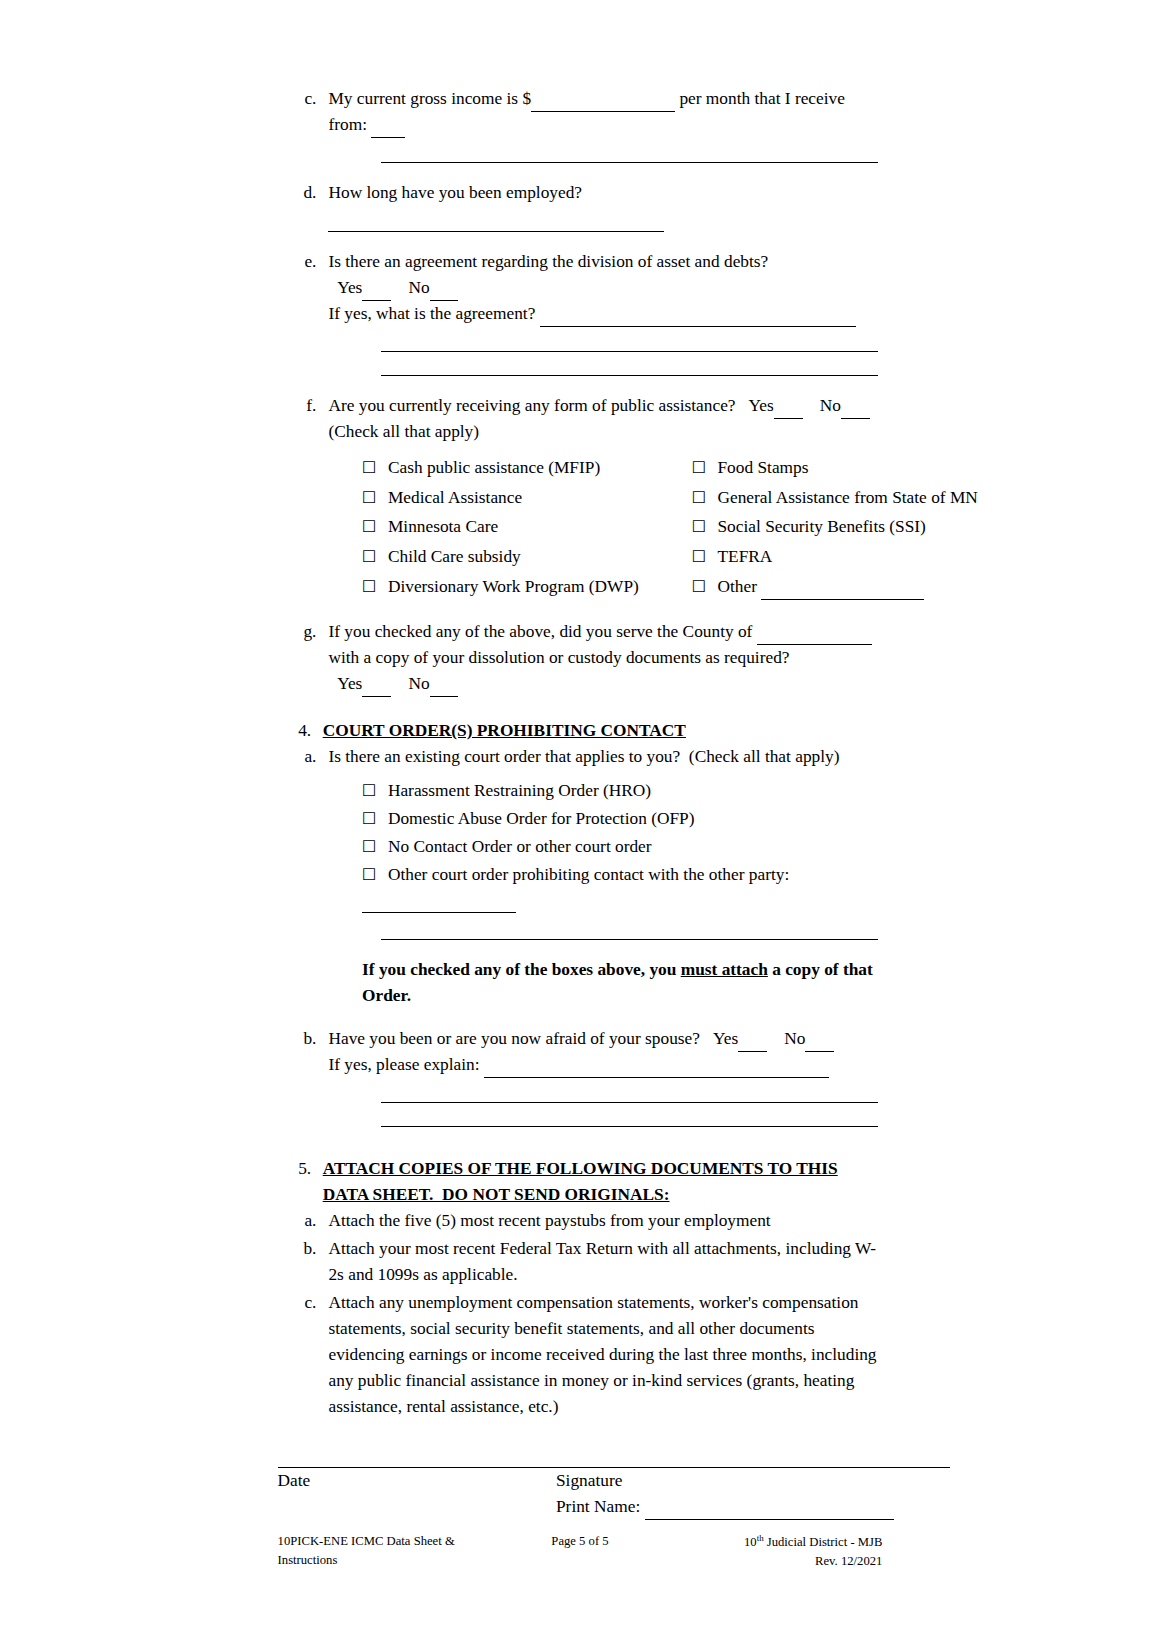My current gross income is $ per month that I receive from:
How long have you been employed?
Is there an agreement regarding the division of asset and debts? Yes No
If yes, what is the agreement?
Are you currently receiving any form of public assistance? Yes No
(Check all that apply)
| ☐ Cash public assistance (MFIP) | ☐ Food Stamps |
| ☐ Medical Assistance | ☐ General Assistance from State of MN |
| ☐ Minnesota Care | ☐ Social Security Benefits (SSI) |
| ☐ Child Care subsidy | ☐ TEFRA |
| ☐ Diversionary Work Program (DWP) | ☐ Other |
If you checked any of the above, did you serve the County of with a copy of your dissolution or custody documents as required? Yes No
4. COURT ORDER(S) PROHIBITING CONTACT
Is there an existing court order that applies to you? (Check all that apply)
☐Harassment Restraining Order (HRO)
☐Domestic Abuse Order for Protection (OFP)
☐No Contact Order or other court order
☐Other court order prohibiting contact with the other party:
If you checked any of the boxes above, you must attach a copy of that Order.
Have you been or are you now afraid of your spouse? Yes No
If yes, please explain:
5. ATTACH COPIES OF THE FOLLOWING DOCUMENTS TO THIS DATA SHEET. DO NOT SEND ORIGINALS:
Attach the five (5) most recent paystubs from your employment
Attach your most recent Federal Tax Return with all attachments, including W-2s and 1099s as applicable.
Attach any unemployment compensation statements, worker's compensation statements, social security benefit statements, and all other documents evidencing earnings or income received during the last three months, including any public financial assistance in money or in-kind services (grants, heating assistance, rental assistance, etc.)
| Date | | Signature Print Name: |
| 10PICK-ENE ICMC Data Sheet & Instructions | Page 5 of 5 | 10 th Judicial District - MJB Rev. 12/2021 |